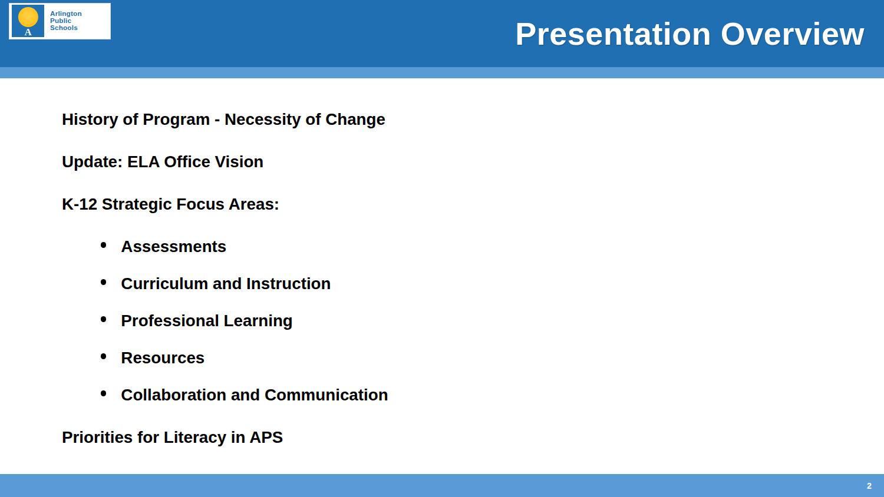A
Arlington Public Schools
Presentation Overview
History of Program - Necessity of Change
Update: ELA Office Vision
K-12 Strategic Focus Areas:
Assessments
Curriculum and Instruction
Professional Learning
Resources
Collaboration and Communication
Priorities for Literacy in APS
2